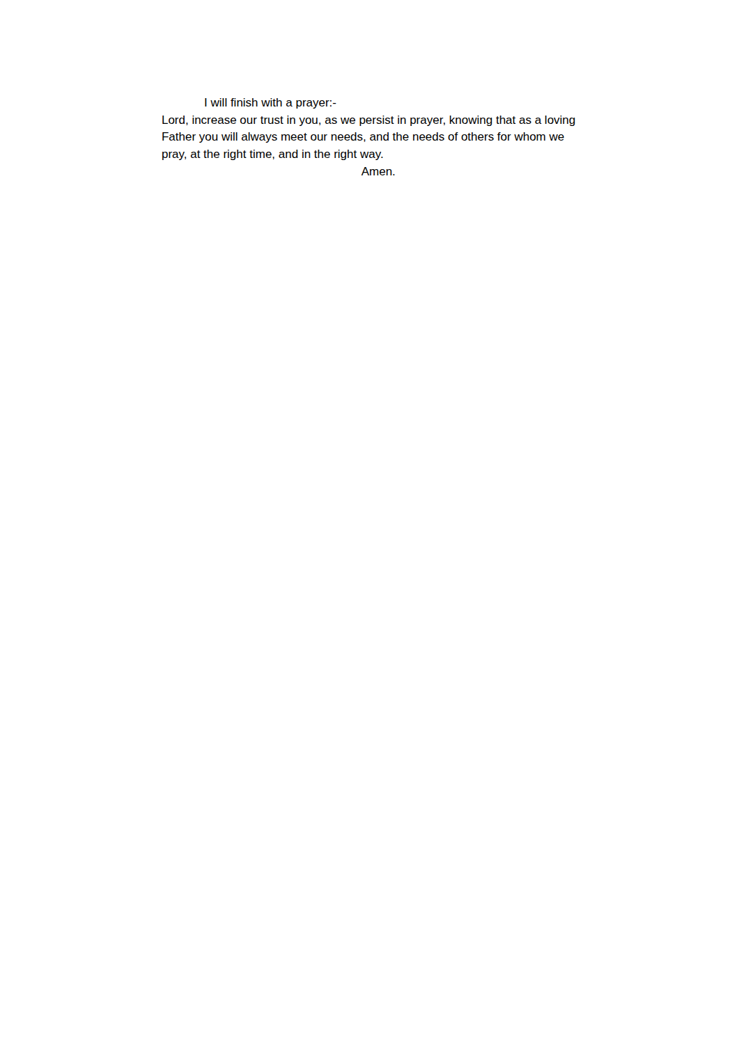I will finish with a prayer:-
Lord, increase our trust in you, as we persist in prayer, knowing that as a loving Father you will always meet our needs, and the needs of others for whom we pray, at the right time, and in the right way.
Amen.